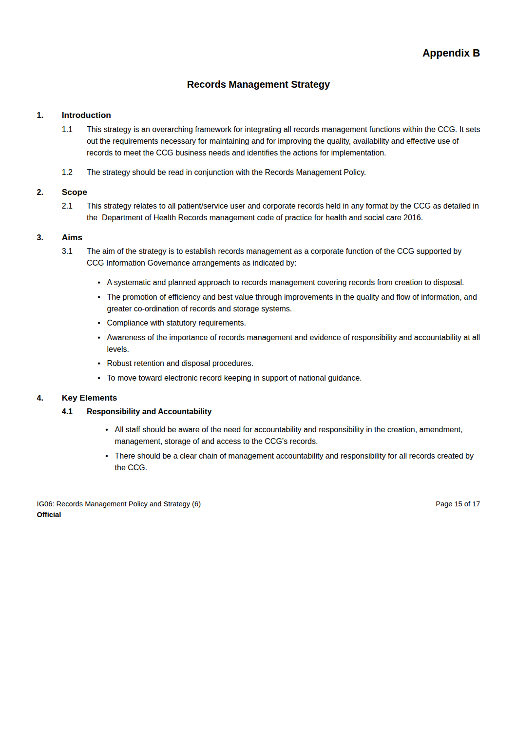Appendix B
Records Management Strategy
1.
Introduction
1.1
This strategy is an overarching framework for integrating all records management functions within the CCG. It sets out the requirements necessary for maintaining and for improving the quality, availability and effective use of records to meet the CCG business needs and identifies the actions for implementation.
1.2
The strategy should be read in conjunction with the Records Management Policy.
2.
Scope
2.1
This strategy relates to all patient/service user and corporate records held in any format by the CCG as detailed in the Department of Health Records management code of practice for health and social care 2016.
3.
Aims
3.1
The aim of the strategy is to establish records management as a corporate function of the CCG supported by CCG Information Governance arrangements as indicated by:
A systematic and planned approach to records management covering records from creation to disposal.
The promotion of efficiency and best value through improvements in the quality and flow of information, and greater co-ordination of records and storage systems.
Compliance with statutory requirements.
Awareness of the importance of records management and evidence of responsibility and accountability at all levels.
Robust retention and disposal procedures.
To move toward electronic record keeping in support of national guidance.
4.
Key Elements
4.1 Responsibility and Accountability
All staff should be aware of the need for accountability and responsibility in the creation, amendment, management, storage of and access to the CCG’s records.
There should be a clear chain of management accountability and responsibility for all records created by the CCG.
IG06: Records Management Policy and Strategy (6)
Official
Page 15 of 17